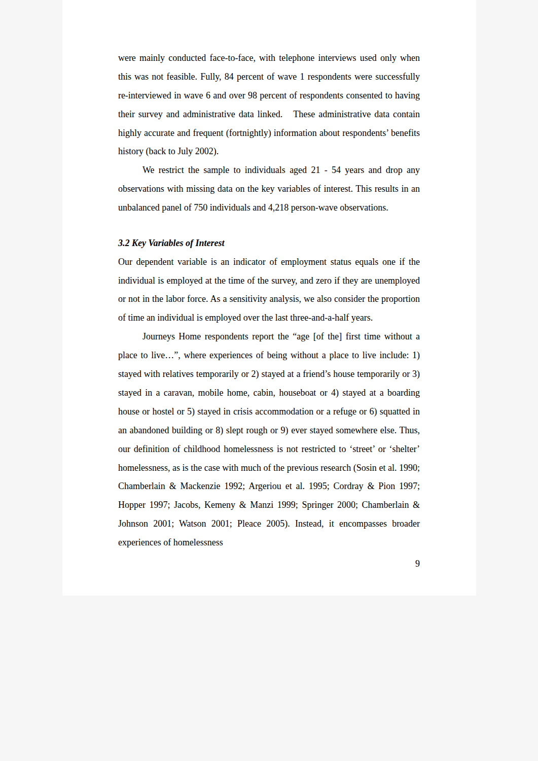were mainly conducted face-to-face, with telephone interviews used only when this was not feasible. Fully, 84 percent of wave 1 respondents were successfully re-interviewed in wave 6 and over 98 percent of respondents consented to having their survey and administrative data linked. These administrative data contain highly accurate and frequent (fortnightly) information about respondents’ benefits history (back to July 2002).
We restrict the sample to individuals aged 21 - 54 years and drop any observations with missing data on the key variables of interest. This results in an unbalanced panel of 750 individuals and 4,218 person-wave observations.
3.2 Key Variables of Interest
Our dependent variable is an indicator of employment status equals one if the individual is employed at the time of the survey, and zero if they are unemployed or not in the labor force. As a sensitivity analysis, we also consider the proportion of time an individual is employed over the last three-and-a-half years.
Journeys Home respondents report the “age [of the] first time without a place to live…”, where experiences of being without a place to live include: 1) stayed with relatives temporarily or 2) stayed at a friend’s house temporarily or 3) stayed in a caravan, mobile home, cabin, houseboat or 4) stayed at a boarding house or hostel or 5) stayed in crisis accommodation or a refuge or 6) squatted in an abandoned building or 8) slept rough or 9) ever stayed somewhere else. Thus, our definition of childhood homelessness is not restricted to ‘street’ or ‘shelter’ homelessness, as is the case with much of the previous research (Sosin et al. 1990; Chamberlain & Mackenzie 1992; Argeriou et al. 1995; Cordray & Pion 1997; Hopper 1997; Jacobs, Kemeny & Manzi 1999; Springer 2000; Chamberlain & Johnson 2001; Watson 2001; Pleace 2005). Instead, it encompasses broader experiences of homelessness
9